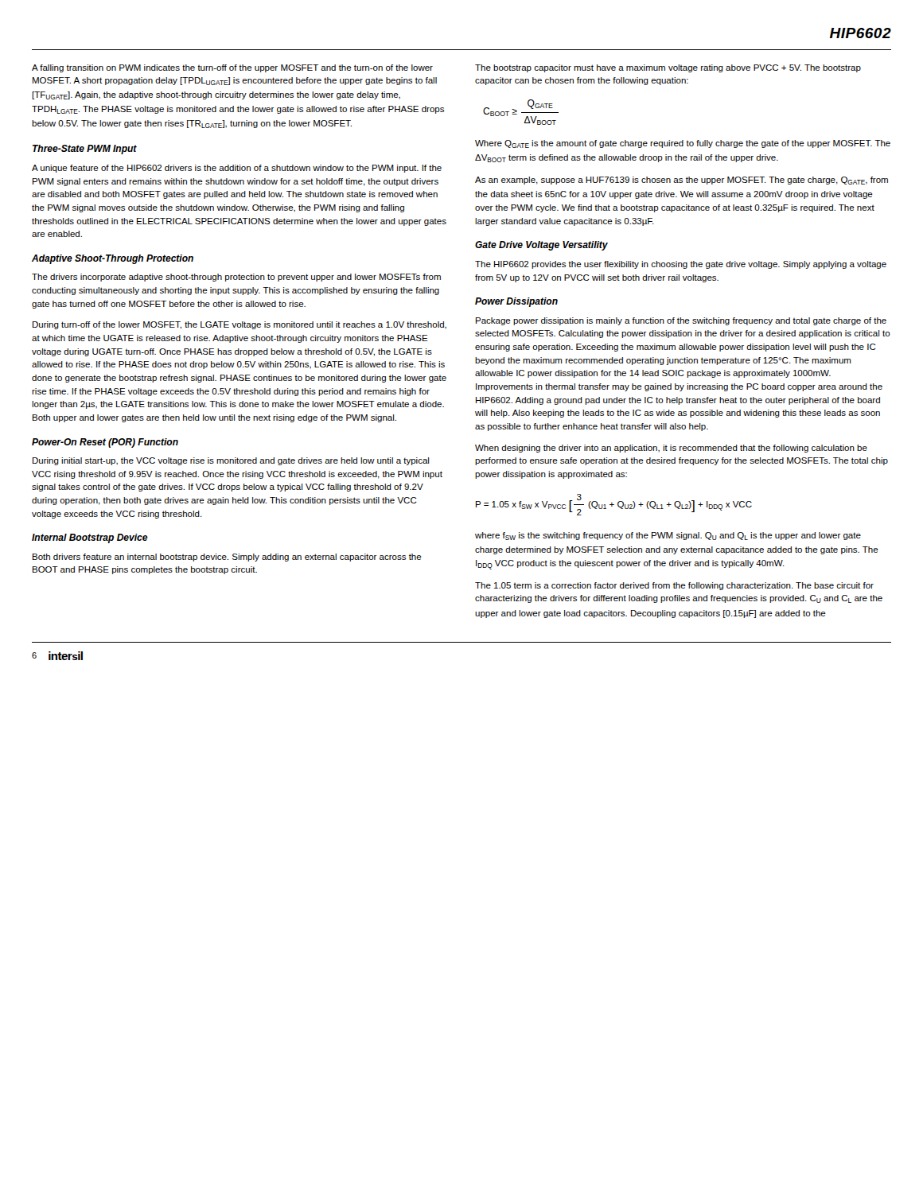HIP6602
A falling transition on PWM indicates the turn-off of the upper MOSFET and the turn-on of the lower MOSFET. A short propagation delay [TPDLUGATE] is encountered before the upper gate begins to fall [TFUGATE]. Again, the adaptive shoot-through circuitry determines the lower gate delay time, TPDHLGATE. The PHASE voltage is monitored and the lower gate is allowed to rise after PHASE drops below 0.5V. The lower gate then rises [TRLGATE], turning on the lower MOSFET.
Three-State PWM Input
A unique feature of the HIP6602 drivers is the addition of a shutdown window to the PWM input. If the PWM signal enters and remains within the shutdown window for a set holdoff time, the output drivers are disabled and both MOSFET gates are pulled and held low. The shutdown state is removed when the PWM signal moves outside the shutdown window. Otherwise, the PWM rising and falling thresholds outlined in the ELECTRICAL SPECIFICATIONS determine when the lower and upper gates are enabled.
Adaptive Shoot-Through Protection
The drivers incorporate adaptive shoot-through protection to prevent upper and lower MOSFETs from conducting simultaneously and shorting the input supply. This is accomplished by ensuring the falling gate has turned off one MOSFET before the other is allowed to rise.
During turn-off of the lower MOSFET, the LGATE voltage is monitored until it reaches a 1.0V threshold, at which time the UGATE is released to rise. Adaptive shoot-through circuitry monitors the PHASE voltage during UGATE turn-off. Once PHASE has dropped below a threshold of 0.5V, the LGATE is allowed to rise. If the PHASE does not drop below 0.5V within 250ns, LGATE is allowed to rise. This is done to generate the bootstrap refresh signal. PHASE continues to be monitored during the lower gate rise time. If the PHASE voltage exceeds the 0.5V threshold during this period and remains high for longer than 2µs, the LGATE transitions low. This is done to make the lower MOSFET emulate a diode. Both upper and lower gates are then held low until the next rising edge of the PWM signal.
Power-On Reset (POR) Function
During initial start-up, the VCC voltage rise is monitored and gate drives are held low until a typical VCC rising threshold of 9.95V is reached. Once the rising VCC threshold is exceeded, the PWM input signal takes control of the gate drives. If VCC drops below a typical VCC falling threshold of 9.2V during operation, then both gate drives are again held low. This condition persists until the VCC voltage exceeds the VCC rising threshold.
Internal Bootstrap Device
Both drivers feature an internal bootstrap device. Simply adding an external capacitor across the BOOT and PHASE pins completes the bootstrap circuit.
The bootstrap capacitor must have a maximum voltage rating above PVCC + 5V. The bootstrap capacitor can be chosen from the following equation:
CBOOT ≥ QGATE ΔVBOOT
Where QGATE is the amount of gate charge required to fully charge the gate of the upper MOSFET. The ΔVBOOT term is defined as the allowable droop in the rail of the upper drive.
As an example, suppose a HUF76139 is chosen as the upper MOSFET. The gate charge, QGATE, from the data sheet is 65nC for a 10V upper gate drive. We will assume a 200mV droop in drive voltage over the PWM cycle. We find that a bootstrap capacitance of at least 0.325µF is required. The next larger standard value capacitance is 0.33µF.
Gate Drive Voltage Versatility
The HIP6602 provides the user flexibility in choosing the gate drive voltage. Simply applying a voltage from 5V up to 12V on PVCC will set both driver rail voltages.
Power Dissipation
Package power dissipation is mainly a function of the switching frequency and total gate charge of the selected MOSFETs. Calculating the power dissipation in the driver for a desired application is critical to ensuring safe operation. Exceeding the maximum allowable power dissipation level will push the IC beyond the maximum recommended operating junction temperature of 125°C. The maximum allowable IC power dissipation for the 14 lead SOIC package is approximately 1000mW. Improvements in thermal transfer may be gained by increasing the PC board copper area around the HIP6602. Adding a ground pad under the IC to help transfer heat to the outer peripheral of the board will help. Also keeping the leads to the IC as wide as possible and widening this these leads as soon as possible to further enhance heat transfer will also help.
When designing the driver into an application, it is recommended that the following calculation be performed to ensure safe operation at the desired frequency for the selected MOSFETs. The total chip power dissipation is approximated as:
P = 1.05 x fSW x VPVCC [32 (QU1 + QU2) + (QL1 + QL2)] + IDDQ x VCC
where fSW is the switching frequency of the PWM signal. QU and QL is the upper and lower gate charge determined by MOSFET selection and any external capacitance added to the gate pins. The IDDQ VCC product is the quiescent power of the driver and is typically 40mW.
The 1.05 term is a correction factor derived from the following characterization. The base circuit for characterizing the drivers for different loading profiles and frequencies is provided. CU and CL are the upper and lower gate load capacitors. Decoupling capacitors [0.15µF] are added to the
6 inter sil